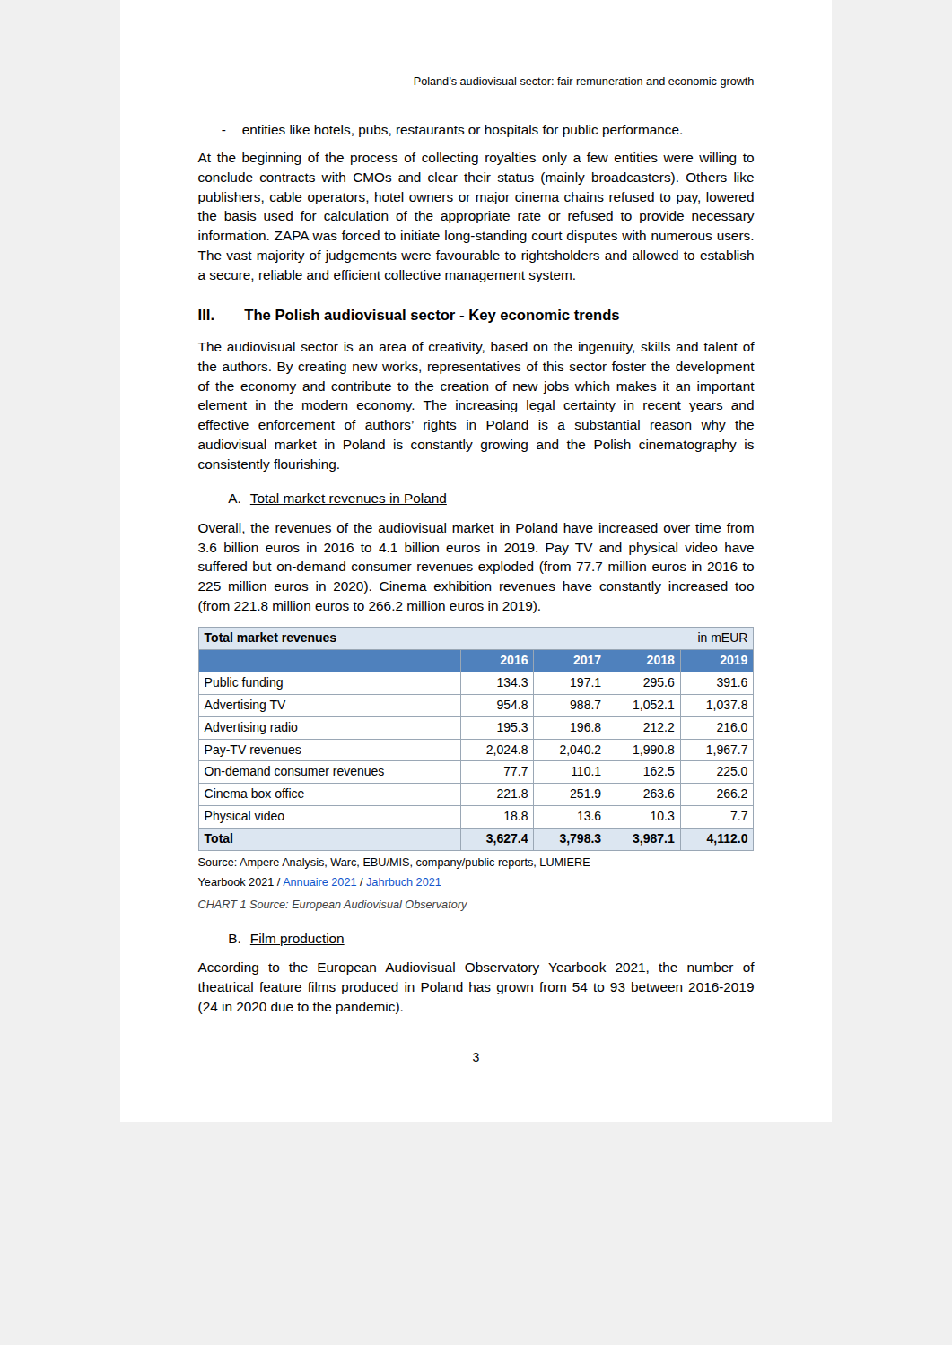Poland’s audiovisual sector: fair remuneration and economic growth
entities like hotels, pubs, restaurants or hospitals for public performance.
At the beginning of the process of collecting royalties only a few entities were willing to conclude contracts with CMOs and clear their status (mainly broadcasters). Others like publishers, cable operators, hotel owners or major cinema chains refused to pay, lowered the basis used for calculation of the appropriate rate or refused to provide necessary information. ZAPA was forced to initiate long-standing court disputes with numerous users. The vast majority of judgements were favourable to rightsholders and allowed to establish a secure, reliable and efficient collective management system.
III. The Polish audiovisual sector - Key economic trends
The audiovisual sector is an area of creativity, based on the ingenuity, skills and talent of the authors. By creating new works, representatives of this sector foster the development of the economy and contribute to the creation of new jobs which makes it an important element in the modern economy. The increasing legal certainty in recent years and effective enforcement of authors’ rights in Poland is a substantial reason why the audiovisual market in Poland is constantly growing and the Polish cinematography is consistently flourishing.
A. Total market revenues in Poland
Overall, the revenues of the audiovisual market in Poland have increased over time from 3.6 billion euros in 2016 to 4.1 billion euros in 2019. Pay TV and physical video have suffered but on-demand consumer revenues exploded (from 77.7 million euros in 2016 to 225 million euros in 2020). Cinema exhibition revenues have constantly increased too (from 221.8 million euros to 266.2 million euros in 2019).
| Total market revenues | in mEUR |
| --- | --- |
| | 2016 | 2017 | 2018 | 2019 |
| Public funding | 134.3 | 197.1 | 295.6 | 391.6 |
| Advertising TV | 954.8 | 988.7 | 1,052.1 | 1,037.8 |
| Advertising radio | 195.3 | 196.8 | 212.2 | 216.0 |
| Pay-TV revenues | 2,024.8 | 2,040.2 | 1,990.8 | 1,967.7 |
| On-demand consumer revenues | 77.7 | 110.1 | 162.5 | 225.0 |
| Cinema box office | 221.8 | 251.9 | 263.6 | 266.2 |
| Physical video | 18.8 | 13.6 | 10.3 | 7.7 |
| Total | 3,627.4 | 3,798.3 | 3,987.1 | 4,112.0 |
Source: Ampere Analysis, Warc, EBU/MIS, company/public reports, LUMIERE
Yearbook 2021 / Annuaire 2021 / Jahrbuch 2021
CHART 1 Source: European Audiovisual Observatory
B. Film production
According to the European Audiovisual Observatory Yearbook 2021, the number of theatrical feature films produced in Poland has grown from 54 to 93 between 2016-2019 (24 in 2020 due to the pandemic).
3